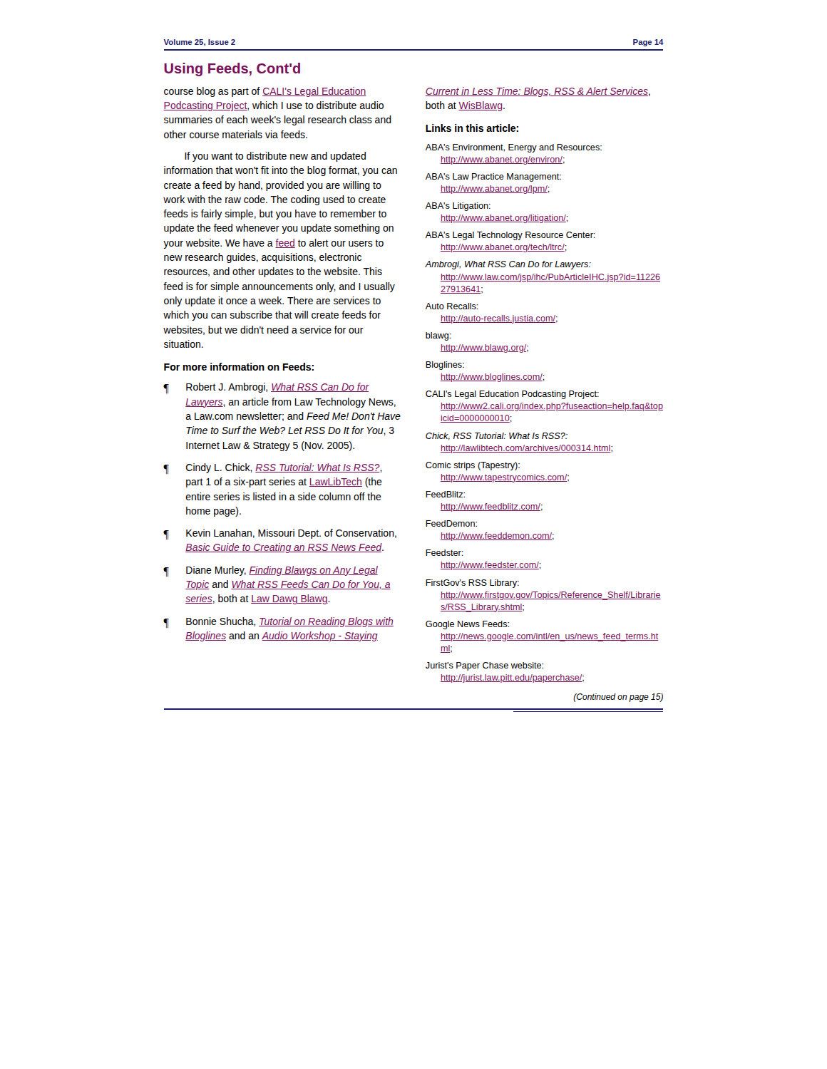Volume 25, Issue 2 Page 14
Using Feeds, Cont'd
course blog as part of CALI's Legal Education Podcasting Project, which I use to distribute audio summaries of each week's legal research class and other course materials via feeds.
If you want to distribute new and updated information that won't fit into the blog format, you can create a feed by hand, provided you are willing to work with the raw code. The coding used to create feeds is fairly simple, but you have to remember to update the feed whenever you update something on your website. We have a feed to alert our users to new research guides, acquisitions, electronic resources, and other updates to the website. This feed is for simple announcements only, and I usually only update it once a week. There are services to which you can subscribe that will create feeds for websites, but we didn't need a service for our situation.
For more information on Feeds:
Robert J. Ambrogi, What RSS Can Do for Lawyers, an article from Law Technology News, a Law.com newsletter; and Feed Me! Don't Have Time to Surf the Web? Let RSS Do It for You, 3 Internet Law & Strategy 5 (Nov. 2005).
Cindy L. Chick, RSS Tutorial: What Is RSS?, part 1 of a six-part series at LawLibTech (the entire series is listed in a side column off the home page).
Kevin Lanahan, Missouri Dept. of Conservation, Basic Guide to Creating an RSS News Feed.
Diane Murley, Finding Blawgs on Any Legal Topic and What RSS Feeds Can Do for You, a series, both at Law Dawg Blawg.
Bonnie Shucha, Tutorial on Reading Blogs with Bloglines and an Audio Workshop - Staying
Current in Less Time: Blogs, RSS & Alert Services, both at WisBlawg.
Links in this article:
ABA's Environment, Energy and Resources: http://www.abanet.org/environ/;
ABA's Law Practice Management: http://www.abanet.org/lpm/;
ABA's Litigation: http://www.abanet.org/litigation/;
ABA's Legal Technology Resource Center: http://www.abanet.org/tech/ltrc/;
Ambrogi, What RSS Can Do for Lawyers: http://www.law.com/jsp/ihc/PubArticleIHC.jsp?id=1122627913641;
Auto Recalls: http://auto-recalls.justia.com/;
blawg: http://www.blawg.org/;
Bloglines: http://www.bloglines.com/;
CALI's Legal Education Podcasting Project: http://www2.cali.org/index.php?fuseaction=help.faq&topicid=0000000010;
Chick, RSS Tutorial: What Is RSS?: http://lawlibtech.com/archives/000314.html;
Comic strips (Tapestry): http://www.tapestrycomics.com/;
FeedBlitz: http://www.feedblitz.com/;
FeedDemon: http://www.feeddemon.com/;
Feedster: http://www.feedster.com/;
FirstGov's RSS Library: http://www.firstgov.gov/Topics/Reference_Shelf/Libraries/RSS_Library.shtml;
Google News Feeds: http://news.google.com/intl/en_us/news_feed_terms.html;
Jurist's Paper Chase website: http://jurist.law.pitt.edu/paperchase/;
(Continued on page 15)